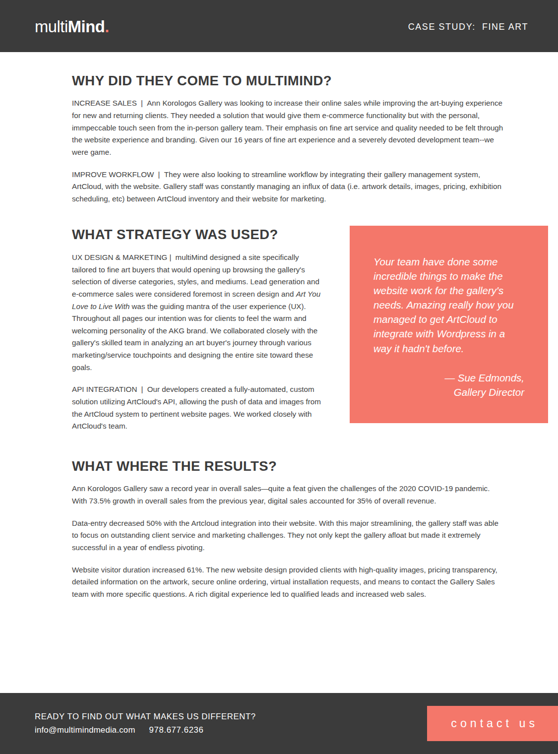multi Mind.
CASE STUDY: FINE ART
WHY DID THEY COME TO MULTIMIND?
INCREASE SALES | Ann Korologos Gallery was looking to increase their online sales while improving the art-buying experience for new and returning clients. They needed a solution that would give them e-commerce functionality but with the personal, immpeccable touch seen from the in-person gallery team. Their emphasis on fine art service and quality needed to be felt through the website experience and branding. Given our 16 years of fine art experience and a severely devoted development team--we were game.
IMPROVE WORKFLOW | They were also looking to streamline workflow by integrating their gallery management system, ArtCloud, with the website. Gallery staff was constantly managing an influx of data (i.e. artwork details, images, pricing, exhibition scheduling, etc) between ArtCloud inventory and their website for marketing.
WHAT STRATEGY WAS USED?
UX DESIGN & MARKETING| multiMind designed a site specifically tailored to fine art buyers that would opening up browsing the gallery's selection of diverse categories, styles, and mediums. Lead generation and e-commerce sales were considered foremost in screen design and Art You Love to Live With was the guiding mantra of the user experience (UX). Throughout all pages our intention was for clients to feel the warm and welcoming personality of the AKG brand. We collaborated closely with the gallery's skilled team in analyzing an art buyer's journey through various marketing/service touchpoints and designing the entire site toward these goals.
API INTEGRATION | Our developers created a fully-automated, custom solution utilizing ArtCloud's API, allowing the push of data and images from the ArtCloud system to pertinent website pages. We worked closely with ArtCloud's team.
Your team have done some incredible things to make the website work for the gallery's needs. Amazing really how you managed to get ArtCloud to integrate with Wordpress in a way it hadn't before.
— Sue Edmonds,
Gallery Director
WHAT WHERE THE RESULTS?
Ann Korologos Gallery saw a record year in overall sales—quite a feat given the challenges of the 2020 COVID-19 pandemic. With 73.5% growth in overall sales from the previous year, digital sales accounted for 35% of overall revenue.
Data-entry decreased 50% with the Artcloud integration into their website. With this major streamlining, the gallery staff was able to focus on outstanding client service and marketing challenges. They not only kept the gallery afloat but made it extremely successful in a year of endless pivoting.
Website visitor duration increased 61%. The new website design provided clients with high-quality images, pricing transparency, detailed information on the artwork, secure online ordering, virtual installation requests, and means to contact the Gallery Sales team with more specific questions. A rich digital experience led to qualified leads and increased web sales.
READY TO FIND OUT WHAT MAKES US DIFFERENT?
info@multimindmedia.com 978.677.6236
contact us